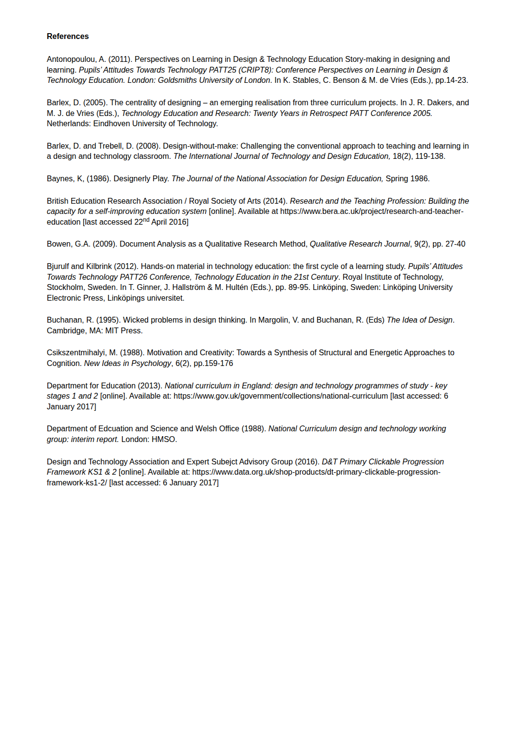References
Antonopoulou, A. (2011). Perspectives on Learning in Design & Technology Education Story-making in designing and learning. Pupils’ Attitudes Towards Technology PATT25 (CRIPT8): Conference Perspectives on Learning in Design & Technology Education. London: Goldsmiths University of London. In K. Stables, C. Benson & M. de Vries (Eds.), pp.14-23.
Barlex, D. (2005). The centrality of designing – an emerging realisation from three curriculum projects. In J. R. Dakers, and M. J. de Vries (Eds.), Technology Education and Research: Twenty Years in Retrospect PATT Conference 2005. Netherlands: Eindhoven University of Technology.
Barlex, D. and Trebell, D. (2008). Design-without-make: Challenging the conventional approach to teaching and learning in a design and technology classroom. The International Journal of Technology and Design Education, 18(2), 119-138.
Baynes, K, (1986). Designerly Play. The Journal of the National Association for Design Education, Spring 1986.
British Education Research Association / Royal Society of Arts (2014). Research and the Teaching Profession: Building the capacity for a self-improving education system [online]. Available at https://www.bera.ac.uk/project/research-and-teacher-education [last accessed 22nd April 2016]
Bowen, G.A. (2009). Document Analysis as a Qualitative Research Method, Qualitative Research Journal, 9(2), pp. 27-40
Bjurulf and Kilbrink (2012). Hands-on material in technology education: the first cycle of a learning study. Pupils’ Attitudes Towards Technology PATT26 Conference, Technology Education in the 21st Century. Royal Institute of Technology, Stockholm, Sweden. In T. Ginner, J. Hallström & M. Hultén (Eds.), pp. 89-95. Linköping, Sweden: Linköping University Electronic Press, Linköpings universitet.
Buchanan, R. (1995). Wicked problems in design thinking. In Margolin, V. and Buchanan, R. (Eds) The Idea of Design. Cambridge, MA: MIT Press.
Csikszentmihalyi, M. (1988). Motivation and Creativity: Towards a Synthesis of Structural and Energetic Approaches to Cognition. New Ideas in Psychology, 6(2), pp.159-176
Department for Education (2013). National curriculum in England: design and technology programmes of study - key stages 1 and 2 [online]. Available at: https://www.gov.uk/government/collections/national-curriculum [last accessed: 6 January 2017]
Department of Edcuation and Science and Welsh Office (1988). National Curriculum design and technology working group: interim report. London: HMSO.
Design and Technology Association and Expert Subejct Advisory Group (2016). D&T Primary Clickable Progression Framework KS1 & 2 [online]. Available at: https://www.data.org.uk/shop-products/dt-primary-clickable-progression-framework-ks1-2/ [last accessed: 6 January 2017]